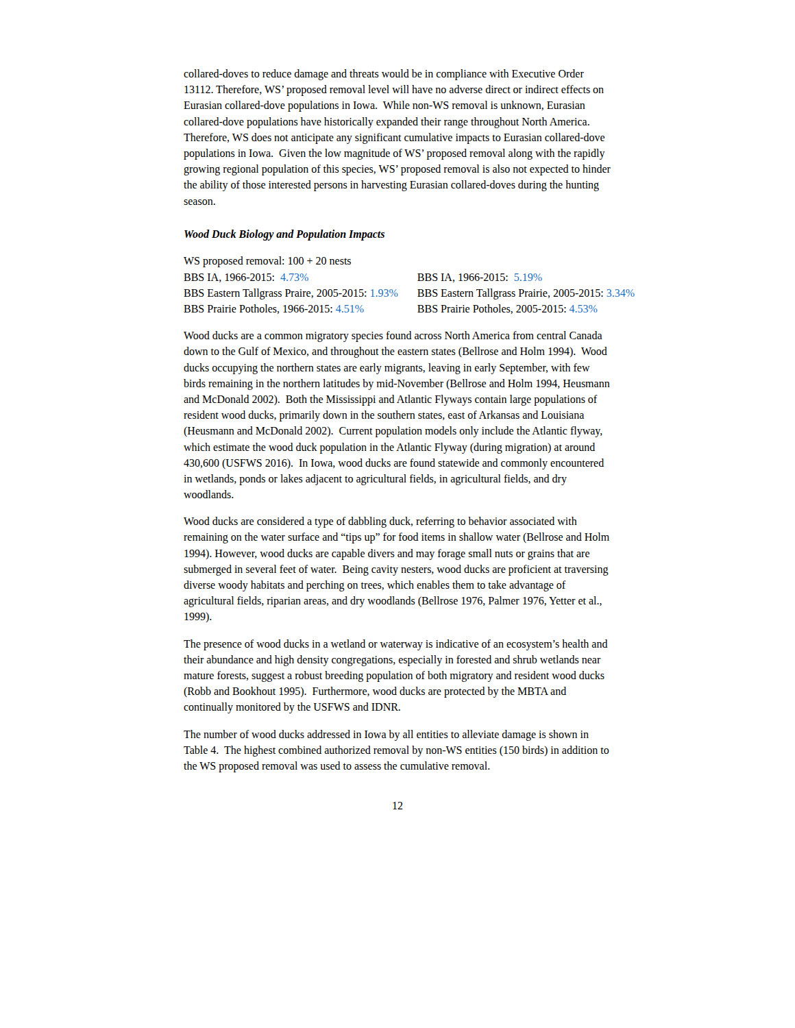collared-doves to reduce damage and threats would be in compliance with Executive Order 13112. Therefore, WS’ proposed removal level will have no adverse direct or indirect effects on Eurasian collared-dove populations in Iowa. While non-WS removal is unknown, Eurasian collared-dove populations have historically expanded their range throughout North America. Therefore, WS does not anticipate any significant cumulative impacts to Eurasian collared-dove populations in Iowa. Given the low magnitude of WS’ proposed removal along with the rapidly growing regional population of this species, WS’ proposed removal is also not expected to hinder the ability of those interested persons in harvesting Eurasian collared-doves during the hunting season.
Wood Duck Biology and Population Impacts
WS proposed removal: 100 + 20 nests BBS IA, 1966-2015: 4.73% BBS IA, 1966-2015: 5.19% BBS Eastern Tallgrass Praire, 2005-2015: 1.93% BBS Eastern Tallgrass Prairie, 2005-2015: 3.34% BBS Prairie Potholes, 1966-2015: 4.51% BBS Prairie Potholes, 2005-2015: 4.53%
Wood ducks are a common migratory species found across North America from central Canada down to the Gulf of Mexico, and throughout the eastern states (Bellrose and Holm 1994). Wood ducks occupying the northern states are early migrants, leaving in early September, with few birds remaining in the northern latitudes by mid-November (Bellrose and Holm 1994, Heusmann and McDonald 2002). Both the Mississippi and Atlantic Flyways contain large populations of resident wood ducks, primarily down in the southern states, east of Arkansas and Louisiana (Heusmann and McDonald 2002). Current population models only include the Atlantic flyway, which estimate the wood duck population in the Atlantic Flyway (during migration) at around 430,600 (USFWS 2016). In Iowa, wood ducks are found statewide and commonly encountered in wetlands, ponds or lakes adjacent to agricultural fields, in agricultural fields, and dry woodlands.
Wood ducks are considered a type of dabbling duck, referring to behavior associated with remaining on the water surface and “tips up” for food items in shallow water (Bellrose and Holm 1994). However, wood ducks are capable divers and may forage small nuts or grains that are submerged in several feet of water. Being cavity nesters, wood ducks are proficient at traversing diverse woody habitats and perching on trees, which enables them to take advantage of agricultural fields, riparian areas, and dry woodlands (Bellrose 1976, Palmer 1976, Yetter et al., 1999).
The presence of wood ducks in a wetland or waterway is indicative of an ecosystem’s health and their abundance and high density congregations, especially in forested and shrub wetlands near mature forests, suggest a robust breeding population of both migratory and resident wood ducks (Robb and Bookhout 1995). Furthermore, wood ducks are protected by the MBTA and continually monitored by the USFWS and IDNR.
The number of wood ducks addressed in Iowa by all entities to alleviate damage is shown in Table 4. The highest combined authorized removal by non-WS entities (150 birds) in addition to the WS proposed removal was used to assess the cumulative removal.
12